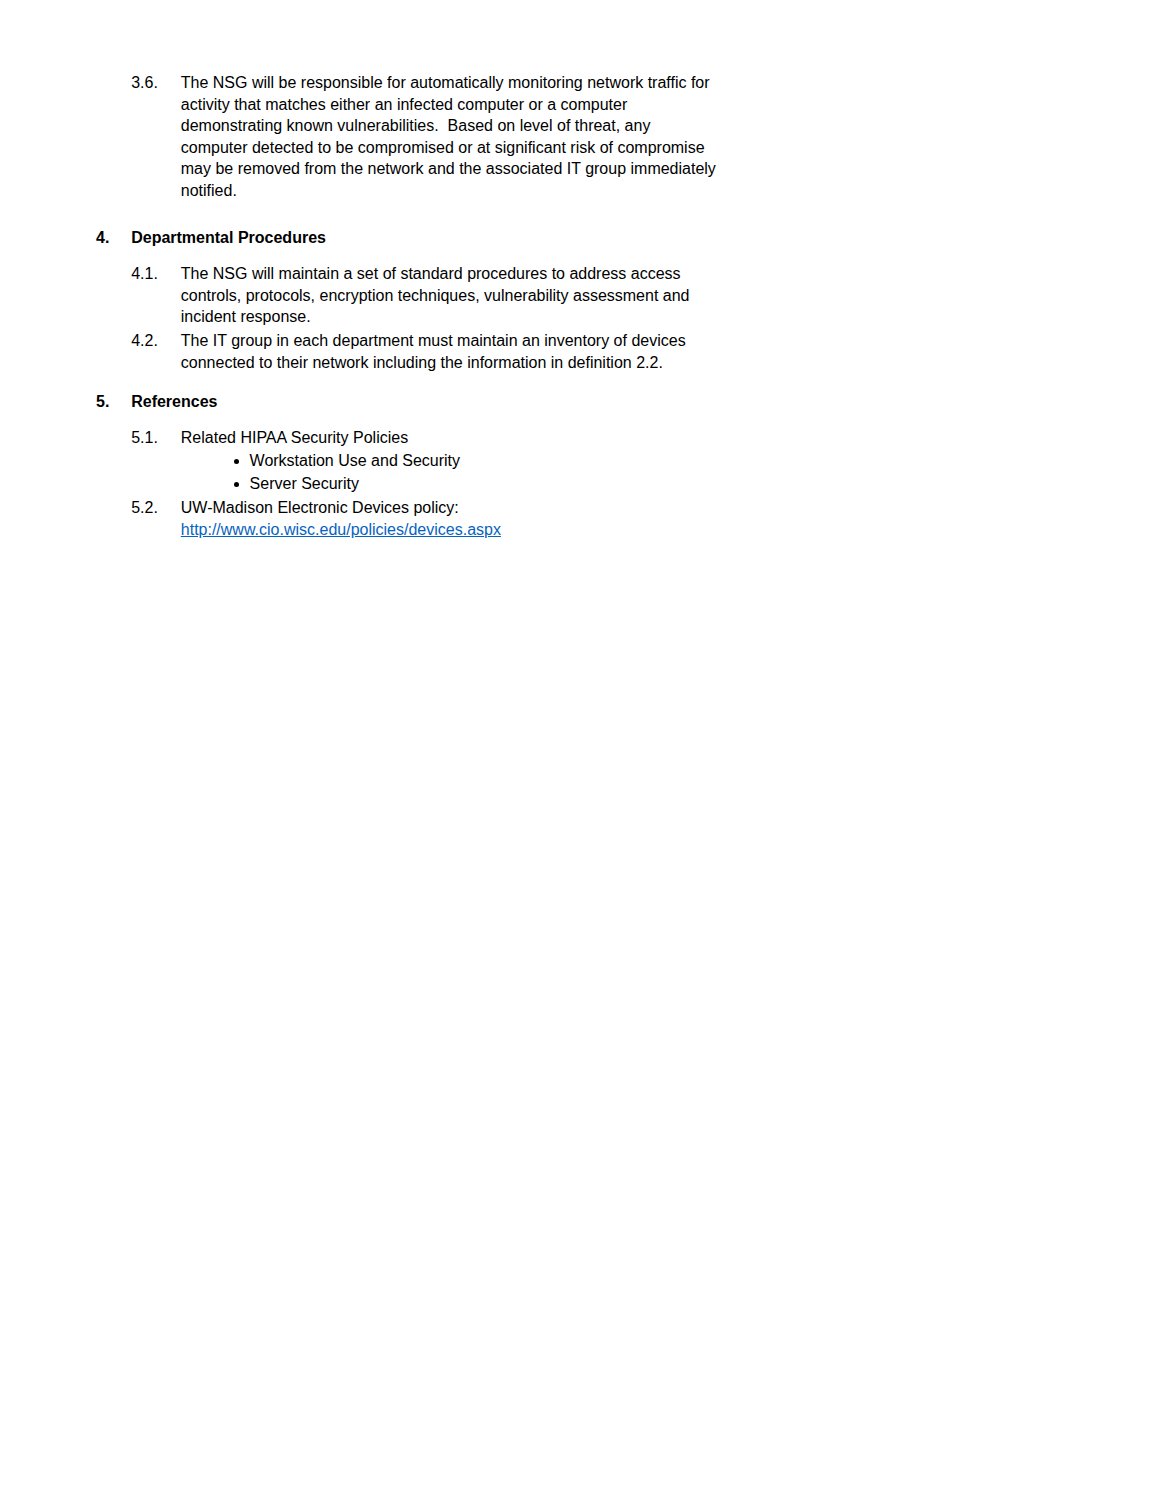3.6. The NSG will be responsible for automatically monitoring network traffic for activity that matches either an infected computer or a computer demonstrating known vulnerabilities. Based on level of threat, any computer detected to be compromised or at significant risk of compromise may be removed from the network and the associated IT group immediately notified.
Departmental Procedures
4.1. The NSG will maintain a set of standard procedures to address access controls, protocols, encryption techniques, vulnerability assessment and incident response.
4.2. The IT group in each department must maintain an inventory of devices connected to their network including the information in definition 2.2.
References
5.1. Related HIPAA Security Policies
Workstation Use and Security
Server Security
5.2. UW-Madison Electronic Devices policy: http://www.cio.wisc.edu/policies/devices.aspx